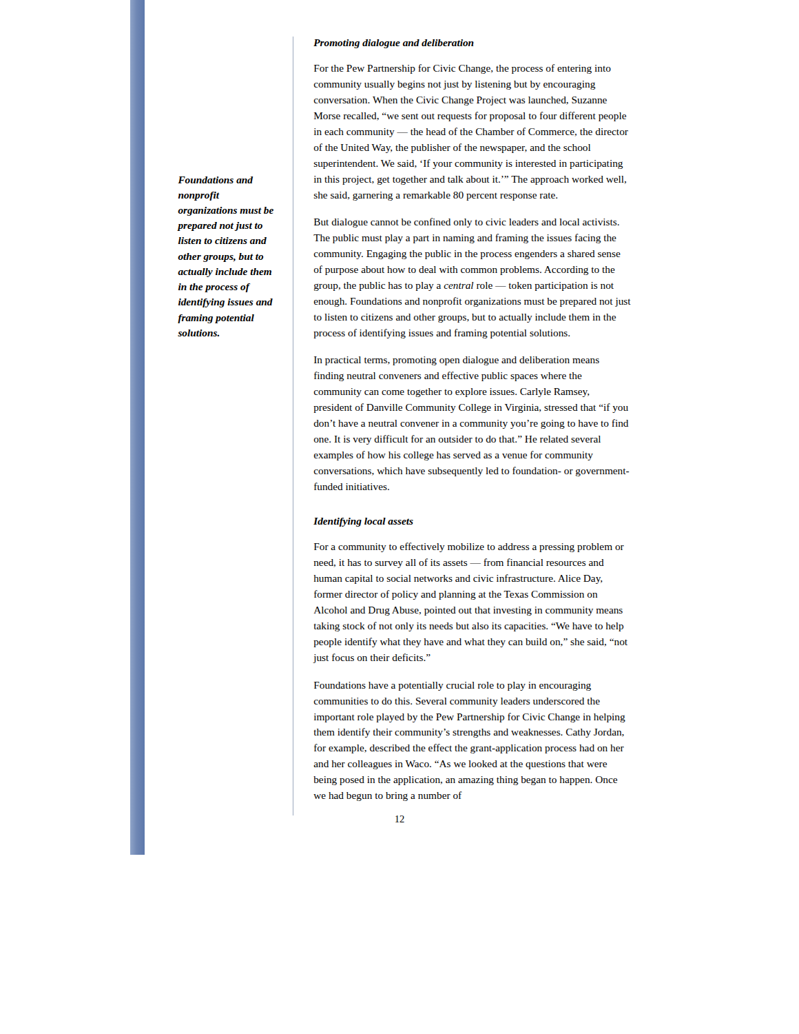Foundations and nonprofit organizations must be prepared not just to listen to citizens and other groups, but to actually include them in the process of identifying issues and framing potential solutions.
Promoting dialogue and deliberation
For the Pew Partnership for Civic Change, the process of entering into community usually begins not just by listening but by encouraging conversation. When the Civic Change Project was launched, Suzanne Morse recalled, “we sent out requests for proposal to four different people in each community — the head of the Chamber of Commerce, the director of the United Way, the publisher of the newspaper, and the school superintendent. We said, ‘If your community is interested in participating in this project, get together and talk about it.’” The approach worked well, she said, garnering a remarkable 80 percent response rate.
But dialogue cannot be confined only to civic leaders and local activists. The public must play a part in naming and framing the issues facing the community. Engaging the public in the process engenders a shared sense of purpose about how to deal with common problems. According to the group, the public has to play a central role — token participation is not enough. Foundations and nonprofit organizations must be prepared not just to listen to citizens and other groups, but to actually include them in the process of identifying issues and framing potential solutions.
In practical terms, promoting open dialogue and deliberation means finding neutral conveners and effective public spaces where the community can come together to explore issues. Carlyle Ramsey, president of Danville Community College in Virginia, stressed that “if you don’t have a neutral convener in a community you’re going to have to find one. It is very difficult for an outsider to do that.” He related several examples of how his college has served as a venue for community conversations, which have subsequently led to foundation- or government-funded initiatives.
Identifying local assets
For a community to effectively mobilize to address a pressing problem or need, it has to survey all of its assets — from financial resources and human capital to social networks and civic infrastructure. Alice Day, former director of policy and planning at the Texas Commission on Alcohol and Drug Abuse, pointed out that investing in community means taking stock of not only its needs but also its capacities. “We have to help people identify what they have and what they can build on,” she said, “not just focus on their deficits.”
Foundations have a potentially crucial role to play in encouraging communities to do this. Several community leaders underscored the important role played by the Pew Partnership for Civic Change in helping them identify their community’s strengths and weaknesses. Cathy Jordan, for example, described the effect the grant-application process had on her and her colleagues in Waco. “As we looked at the questions that were being posed in the application, an amazing thing began to happen. Once we had begun to bring a number of
12